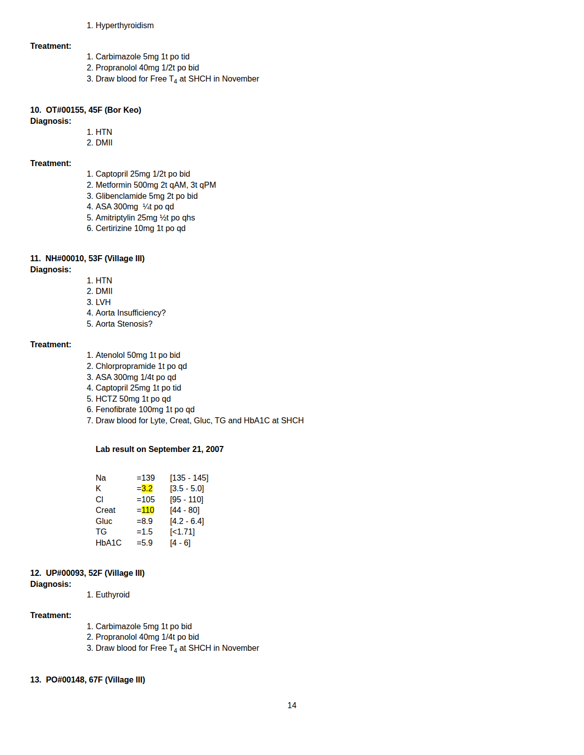Hyperthyroidism
Treatment:
Carbimazole 5mg 1t po tid
Propranolol 40mg 1/2t po bid
Draw blood for Free T4 at SHCH in November
10. OT#00155, 45F (Bor Keo)
Diagnosis:
HTN
DMII
Treatment:
Captopril 25mg 1/2t po bid
Metformin 500mg 2t qAM, 3t qPM
Glibenclamide 5mg 2t po bid
ASA 300mg ¼t po qd
Amitriptylin 25mg ½t po qhs
Certirizine 10mg 1t po qd
11. NH#00010, 53F (Village III)
Diagnosis:
HTN
DMII
LVH
Aorta Insufficiency?
Aorta Stenosis?
Treatment:
Atenolol 50mg 1t po bid
Chlorpropramide 1t po qd
ASA 300mg 1/4t po qd
Captopril 25mg 1t po tid
HCTZ 50mg 1t po qd
Fenofibrate 100mg 1t po qd
Draw blood for Lyte, Creat, Gluc, TG and HbA1C at SHCH
Lab result on September 21, 2007
| Na | =139 | [135 - 145] |
| K | = 3.2 | [3.5 - 5.0] |
| Cl | =105 | [95 - 110] |
| Creat | = 110 | [44 - 80] |
| Gluc | =8.9 | [4.2 - 6.4] |
| TG | =1.5 | [<1.71] |
| HbA1C | =5.9 | [4 - 6] |
12. UP#00093, 52F (Village III)
Diagnosis:
Euthyroid
Treatment:
Carbimazole 5mg 1t po bid
Propranolol 40mg 1/4t po bid
Draw blood for Free T4 at SHCH in November
13. PO#00148, 67F (Village III)
14